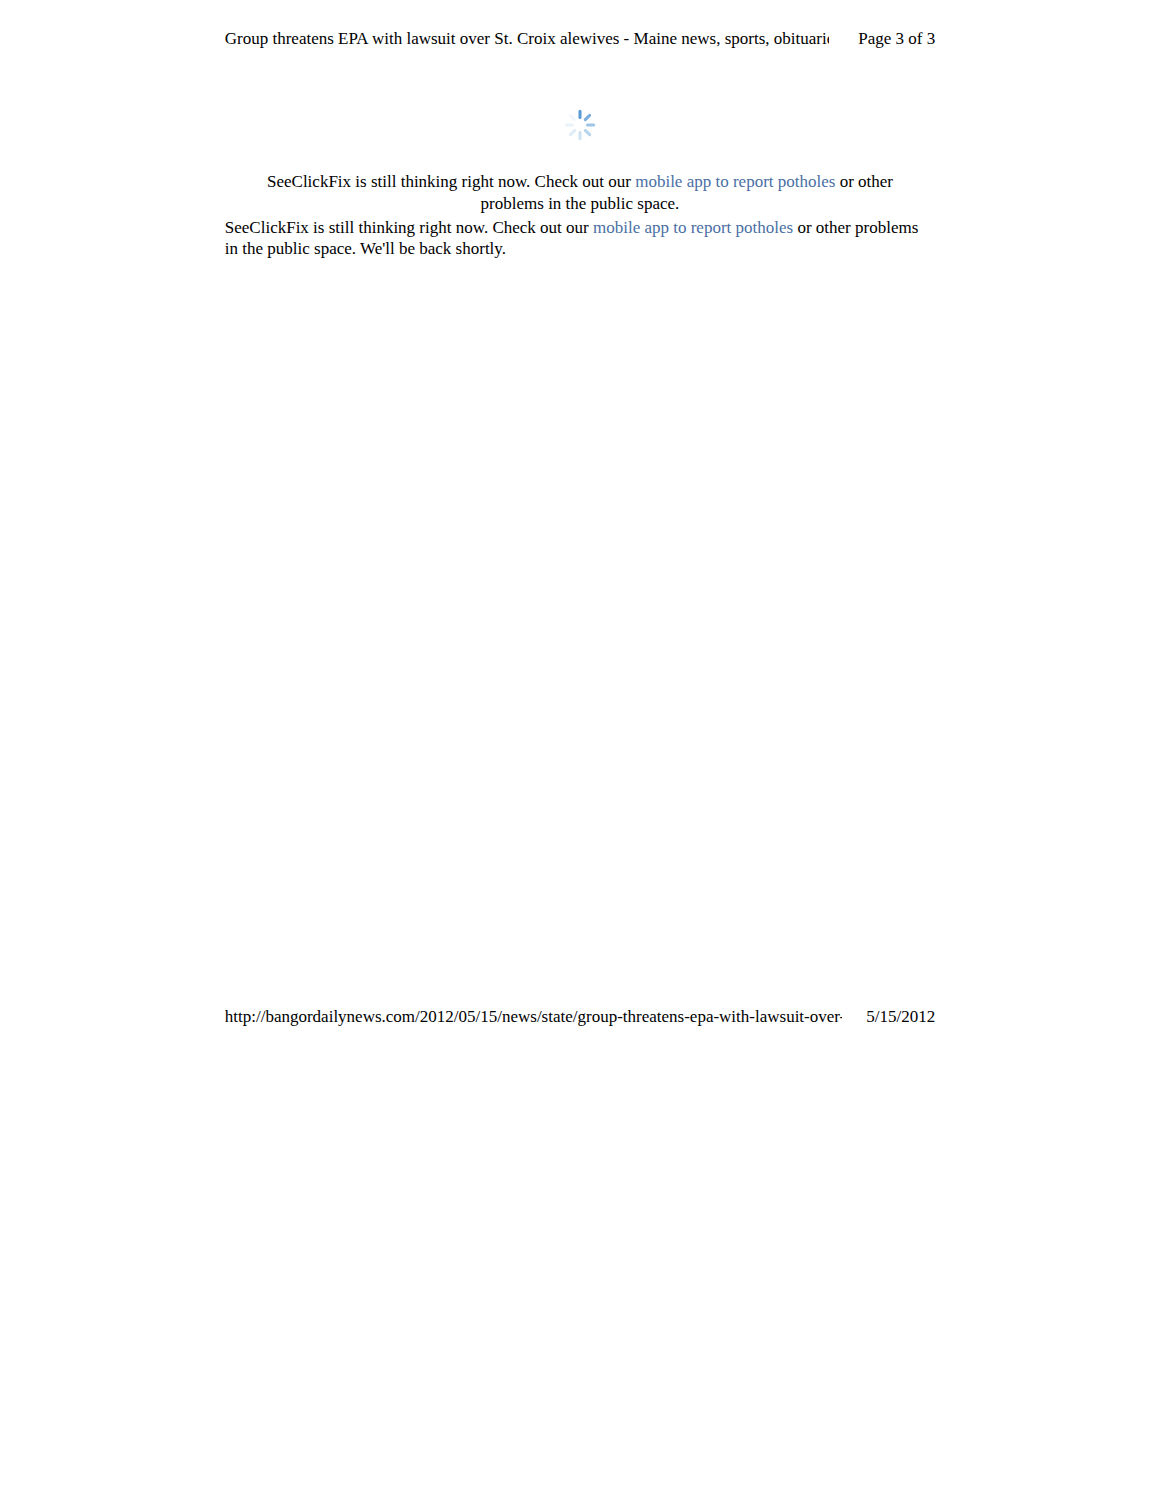Group threatens EPA with lawsuit over St. Croix alewives - Maine news, sports, obituarie...
Page 3 of 3
SeeClickFix is still thinking right now. Check out our mobile app to report potholes or other problems in the public space.
SeeClickFix is still thinking right now. Check out our mobile app to report potholes or other problems in the public space. We'll be back shortly.
http://bangordailynews.com/2012/05/15/news/state/group-threatens-epa-with-lawsuit-over-...
5/15/2012